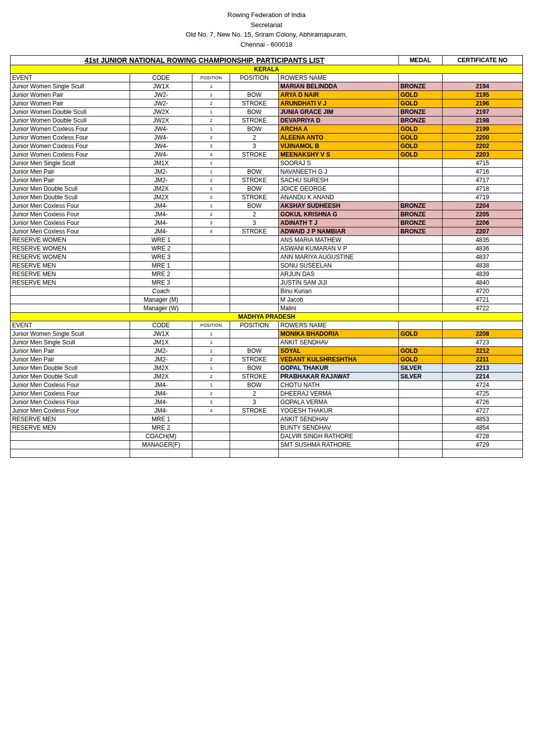Rowing Federation of India
Secretariat
Old No. 7, New No. 15, Sriram Colony, Abhiramapuram,
Chennai - 600018
| 41st JUNIOR NATIONAL ROWING CHAMPIONSHIP, PARTICIPANTS LIST | MEDAL | CERTIFICATE NO |
| KERALA |
| EVENT | CODE | POSITION | POSITION | ROWERS NAME | | |
| Junior Women Single Scull | JW1X | 1 | | MARIAN BELINDDA | BRONZE | 2194 |
| Junior Women Pair | JW2- | 1 | BOW | ARYA D NAIR | GOLD | 2195 |
| Junior Women Pair | JW2- | 2 | STROKE | ARUNDHATI V J | GOLD | 2196 |
| Junior Women Double Scull | JW2X | 1 | BOW | JUNIA GRACE JIM | BRONZE | 2197 |
| Junior Women Double Scull | JW2X | 2 | STROKE | DEVAPRIYA D | BRONZE | 2198 |
| Junior Women Coxless Four | JW4- | 1 | BOW | ARCHA A | GOLD | 2199 |
| Junior Women Coxless Four | JW4- | 2 | 2 | ALEENA ANTO | GOLD | 2200 |
| Junior Women Coxless Four | JW4- | 3 | 3 | VIJINAMOL B | GOLD | 2202 |
| Junior Women Coxless Four | JW4- | 4 | STROKE | MEENAKSHY V S | GOLD | 2203 |
| Junior Men Single Scull | JM1X | 1 | | SOORAJ S | | 4715 |
| Junior Men Pair | JM2- | 1 | BOW | NAVANEETH G J | | 4716 |
| Junior Men Pair | JM2- | 2 | STROKE | SACHU SURESH | | 4717 |
| Junior Men Double Scull | JM2X | 1 | BOW | JOICE GEORGE | | 4718 |
| Junior Men Double Scull | JM2X | 2 | STROKE | ANANDU K ANAND | | 4719 |
| Junior Men Coxless Four | JM4- | 1 | BOW | AKSHAY SUDHEESH | BRONZE | 2204 |
| Junior Men Coxless Four | JM4- | 2 | 2 | GOKUL KRISHNA G | BRONZE | 2205 |
| Junior Men Coxless Four | JM4- | 3 | 3 | ADINATH T J | BRONZE | 2206 |
| Junior Men Coxless Four | JM4- | 4 | STROKE | ADWAID J P NAMBIAR | BRONZE | 2207 |
| RESERVE WOMEN | WRE 1 | | | ANS MARIA MATHEW | | 4835 |
| RESERVE WOMEN | WRE 2 | | | ASWANI KUMARAN V P | | 4836 |
| RESERVE WOMEN | WRE 3 | | | ANN MARIYA AUGUSTINE | | 4837 |
| RESERVE MEN | MRE 1 | | | SONU SUSEELAN | | 4838 |
| RESERVE MEN | MRE 2 | | | ARJUN DAS | | 4839 |
| RESERVE MEN | MRE 3 | | | JUSTIN SAM JIJI | | 4840 |
| | Coach | | | Binu Kurian | | 4720 |
| | Manager (M) | | | M Jacob | | 4721 |
| | Manager (W) | | | Malini | | 4722 |
| MADHYA PRADESH |
| EVENT | CODE | POSITION | POSITION | ROWERS NAME | | |
| Junior Women Single Scull | JW1X | 1 | | MONIKA BHADORIA | GOLD | 2208 |
| Junior Men Single Scull | JM1X | 1 | | ANKIT SENDHAV | | 4723 |
| Junior Men Pair | JM2- | 1 | BOW | SOYAL | GOLD | 2212 |
| Junior Men Pair | JM2- | 2 | STROKE | VEDANT KULSHRESHTHA | GOLD | 2211 |
| Junior Men Double Scull | JM2X | 1 | BOW | GOPAL THAKUR | SILVER | 2213 |
| Junior Men Double Scull | JM2X | 2 | STROKE | PRABHAKAR RAJAWAT | SILVER | 2214 |
| Junior Men Coxless Four | JM4- | 1 | BOW | CHOTU NATH | | 4724 |
| Junior Men Coxless Four | JM4- | 2 | 2 | DHEERAJ VERMA | | 4725 |
| Junior Men Coxless Four | JM4- | 3 | 3 | GOPALA VERMA | | 4726 |
| Junior Men Coxless Four | JM4- | 4 | STROKE | YOGESH THAKUR | | 4727 |
| RESERVE MEN | MRE 1 | | | ANKIT SENDHAV | | 4853 |
| RESERVE MEN | MRE 2 | | | BUNTY SENDHAV | | 4854 |
| | COACH(M) | | | DALVIR SINGH RATHORE | | 4728 |
| | MANAGER(F) | | | SMT SUSHMA RATHORE | | 4729 |